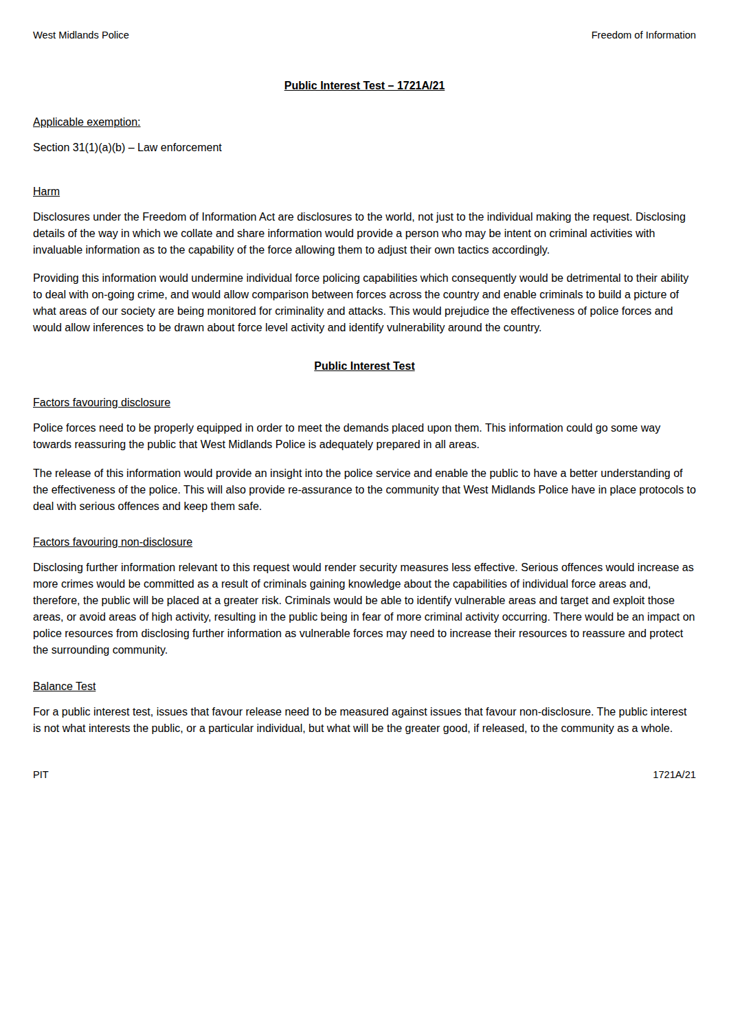West Midlands Police Freedom of Information
Public Interest Test – 1721A/21
Applicable exemption:
Section 31(1)(a)(b) – Law enforcement
Harm
Disclosures under the Freedom of Information Act are disclosures to the world, not just to the individual making the request. Disclosing details of the way in which we collate and share information would provide a person who may be intent on criminal activities with invaluable information as to the capability of the force allowing them to adjust their own tactics accordingly.
Providing this information would undermine individual force policing capabilities which consequently would be detrimental to their ability to deal with on-going crime, and would allow comparison between forces across the country and enable criminals to build a picture of what areas of our society are being monitored for criminality and attacks. This would prejudice the effectiveness of police forces and would allow inferences to be drawn about force level activity and identify vulnerability around the country.
Public Interest Test
Factors favouring disclosure
Police forces need to be properly equipped in order to meet the demands placed upon them. This information could go some way towards reassuring the public that West Midlands Police is adequately prepared in all areas.
The release of this information would provide an insight into the police service and enable the public to have a better understanding of the effectiveness of the police. This will also provide re-assurance to the community that West Midlands Police have in place protocols to deal with serious offences and keep them safe.
Factors favouring non-disclosure
Disclosing further information relevant to this request would render security measures less effective. Serious offences would increase as more crimes would be committed as a result of criminals gaining knowledge about the capabilities of individual force areas and, therefore, the public will be placed at a greater risk. Criminals would be able to identify vulnerable areas and target and exploit those areas, or avoid areas of high activity, resulting in the public being in fear of more criminal activity occurring. There would be an impact on police resources from disclosing further information as vulnerable forces may need to increase their resources to reassure and protect the surrounding community.
Balance Test
For a public interest test, issues that favour release need to be measured against issues that favour non-disclosure. The public interest is not what interests the public, or a particular individual, but what will be the greater good, if released, to the community as a whole.
PIT 1721A/21